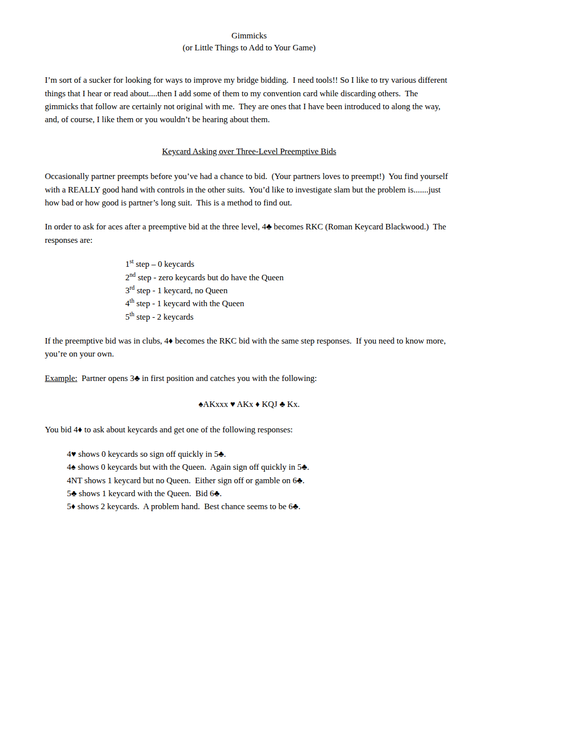Gimmicks (or Little Things to Add to Your Game)
I’m sort of a sucker for looking for ways to improve my bridge bidding. I need tools!! So I like to try various different things that I hear or read about....then I add some of them to my convention card while discarding others. The gimmicks that follow are certainly not original with me. They are ones that I have been introduced to along the way, and, of course, I like them or you wouldn’t be hearing about them.
Keycard Asking over Three-Level Preemptive Bids
Occasionally partner preempts before you’ve had a chance to bid. (Your partners loves to preempt!) You find yourself with a REALLY good hand with controls in the other suits. You’d like to investigate slam but the problem is.......just how bad or how good is partner’s long suit. This is a method to find out.
In order to ask for aces after a preemptive bid at the three level, 4♣ becomes RKC (Roman Keycard Blackwood.) The responses are:
1st step – 0 keycards
2nd step - zero keycards but do have the Queen
3rd step - 1 keycard, no Queen
4th step - 1 keycard with the Queen
5th step - 2 keycards
If the preemptive bid was in clubs, 4♦ becomes the RKC bid with the same step responses. If you need to know more, you’re on your own.
Example: Partner opens 3♣ in first position and catches you with the following:
♠AKxxx ♥ AKx ♦ KQJ ♣ Kx.
You bid 4♦ to ask about keycards and get one of the following responses:
4♥ shows 0 keycards so sign off quickly in 5♣.
4♠ shows 0 keycards but with the Queen. Again sign off quickly in 5♣.
4NT shows 1 keycard but no Queen. Either sign off or gamble on 6♣.
5♣ shows 1 keycard with the Queen. Bid 6♣.
5♦ shows 2 keycards. A problem hand. Best chance seems to be 6♣.